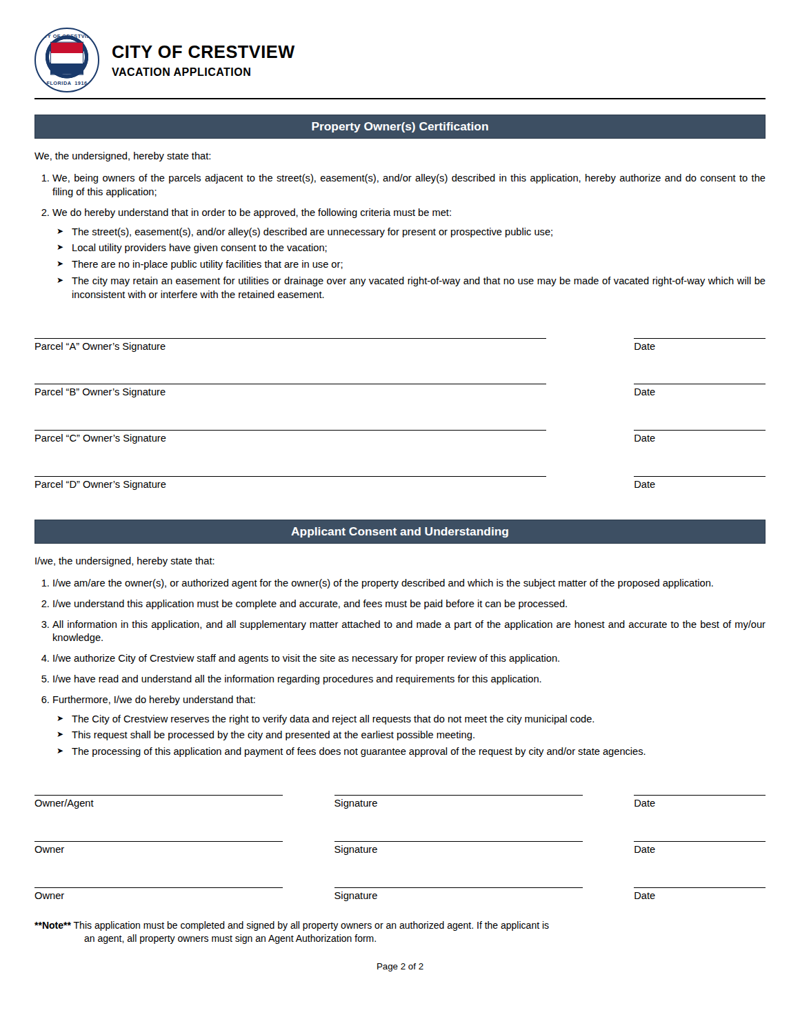CITY OF CRESTVIEW
FLORIDA 1916
CITY OF CRESTVIEW
VACATION APPLICATION
Property Owner(s) Certification
We, the undersigned, hereby state that:
We, being owners of the parcels adjacent to the street(s), easement(s), and/or alley(s) described in this application, hereby authorize and do consent to the filing of this application;
We do hereby understand that in order to be approved, the following criteria must be met:
The street(s), easement(s), and/or alley(s) described are unnecessary for present or prospective public use;
Local utility providers have given consent to the vacation;
There are no in-place public utility facilities that are in use or;
The city may retain an easement for utilities or drainage over any vacated right-of-way and that no use may be made of vacated right-of-way which will be inconsistent with or interfere with the retained easement.
| Parcel “A” Owner’s Signature | | Date |
| Parcel “B” Owner’s Signature | | Date |
| Parcel “C” Owner’s Signature | | Date |
| Parcel “D” Owner’s Signature | | Date |
Applicant Consent and Understanding
I/we, the undersigned, hereby state that:
I/we am/are the owner(s), or authorized agent for the owner(s) of the property described and which is the subject matter of the proposed application.
I/we understand this application must be complete and accurate, and fees must be paid before it can be processed.
All information in this application, and all supplementary matter attached to and made a part of the application are honest and accurate to the best of my/our knowledge.
I/we authorize City of Crestview staff and agents to visit the site as necessary for proper review of this application.
I/we have read and understand all the information regarding procedures and requirements for this application.
Furthermore, I/we do hereby understand that:
The City of Crestview reserves the right to verify data and reject all requests that do not meet the city municipal code.
This request shall be processed by the city and presented at the earliest possible meeting.
The processing of this application and payment of fees does not guarantee approval of the request by city and/or state agencies.
| Owner/Agent | | Signature | | Date |
| Owner | | Signature | | Date |
| Owner | | Signature | | Date |
**Note** This application must be completed and signed by all property owners or an authorized agent. If the applicant is an agent, all property owners must sign an Agent Authorization form.
Page 2 of 2